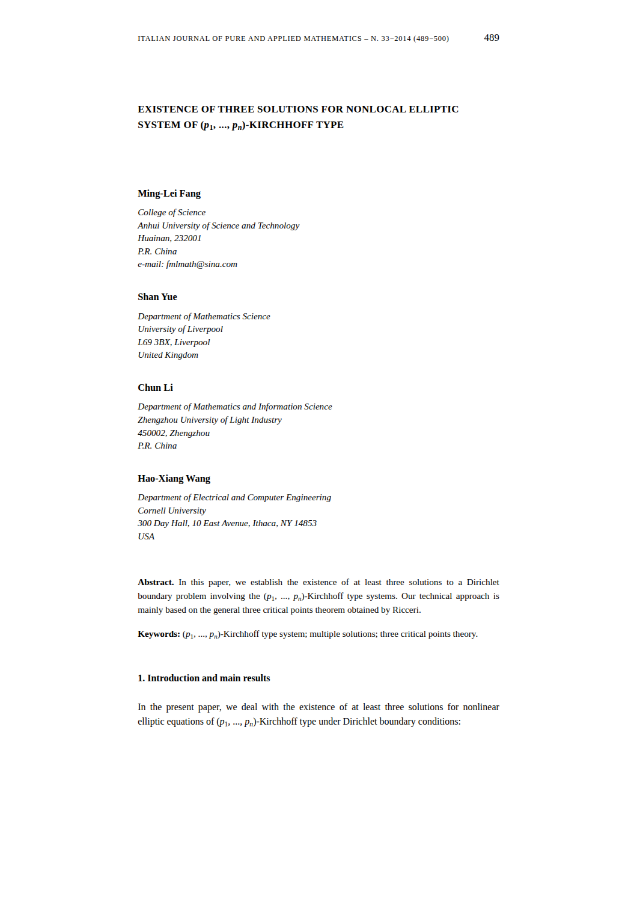Italian journal of pure and applied mathematics – n. 33−2014 (489−500) 489
Existence of three solutions for nonlocal elliptic
system of (p1, ..., pn)-Kirchhoff type
Ming-Lei Fang
College of Science
Anhui University of Science and Technology
Huainan, 232001
P.R. China
e-mail: fmlmath@sina.com
Shan Yue
Department of Mathematics Science
University of Liverpool
L69 3BX, Liverpool
United Kingdom
Chun Li
Department of Mathematics and Information Science
Zhengzhou University of Light Industry
450002, Zhengzhou
P.R. China
Hao-Xiang Wang
Department of Electrical and Computer Engineering
Cornell University
300 Day Hall, 10 East Avenue, Ithaca, NY 14853
USA
Abstract. In this paper, we establish the existence of at least three solutions to a Dirichlet boundary problem involving the (p1, ..., pn)-Kirchhoff type systems. Our technical approach is mainly based on the general three critical points theorem obtained by Ricceri.
Keywords: (p1, ..., pn)-Kirchhoff type system; multiple solutions; three critical points theory.
1. Introduction and main results
In the present paper, we deal with the existence of at least three solutions for nonlinear elliptic equations of (p1, ..., pn)-Kirchhoff type under Dirichlet boundary conditions: